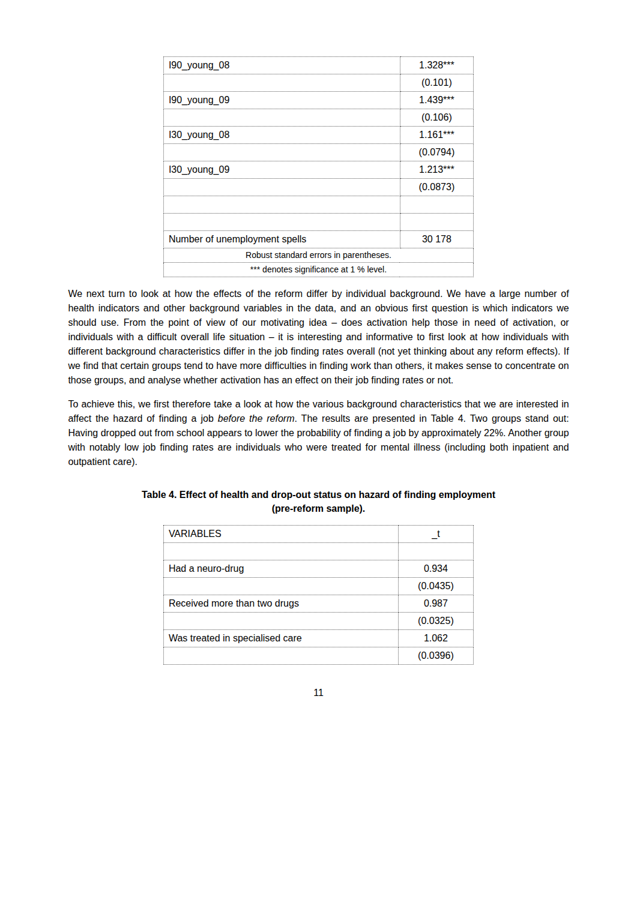| I90_young_08 | 1.328*** |
| | (0.101) |
| I90_young_09 | 1.439*** |
| | (0.106) |
| I30_young_08 | 1.161*** |
| | (0.0794) |
| I30_young_09 | 1.213*** |
| | (0.0873) |
| Number of unemployment spells | 30 178 |
| Robust standard errors in parentheses. |
| *** denotes significance at 1 % level. |
We next turn to look at how the effects of the reform differ by individual background. We have a large number of health indicators and other background variables in the data, and an obvious first question is which indicators we should use. From the point of view of our motivating idea – does activation help those in need of activation, or individuals with a difficult overall life situation – it is interesting and informative to first look at how individuals with different background characteristics differ in the job finding rates overall (not yet thinking about any reform effects). If we find that certain groups tend to have more difficulties in finding work than others, it makes sense to concentrate on those groups, and analyse whether activation has an effect on their job finding rates or not.
To achieve this, we first therefore take a look at how the various background characteristics that we are interested in affect the hazard of finding a job before the reform. The results are presented in Table 4. Two groups stand out: Having dropped out from school appears to lower the probability of finding a job by approximately 22%. Another group with notably low job finding rates are individuals who were treated for mental illness (including both inpatient and outpatient care).
Table 4. Effect of health and drop-out status on hazard of finding employment
(pre-reform sample).
| VARIABLES | _t |
| Had a neuro-drug | 0.934 |
| | (0.0435) |
| Received more than two drugs | 0.987 |
| | (0.0325) |
| Was treated in specialised care | 1.062 |
| | (0.0396) |
11